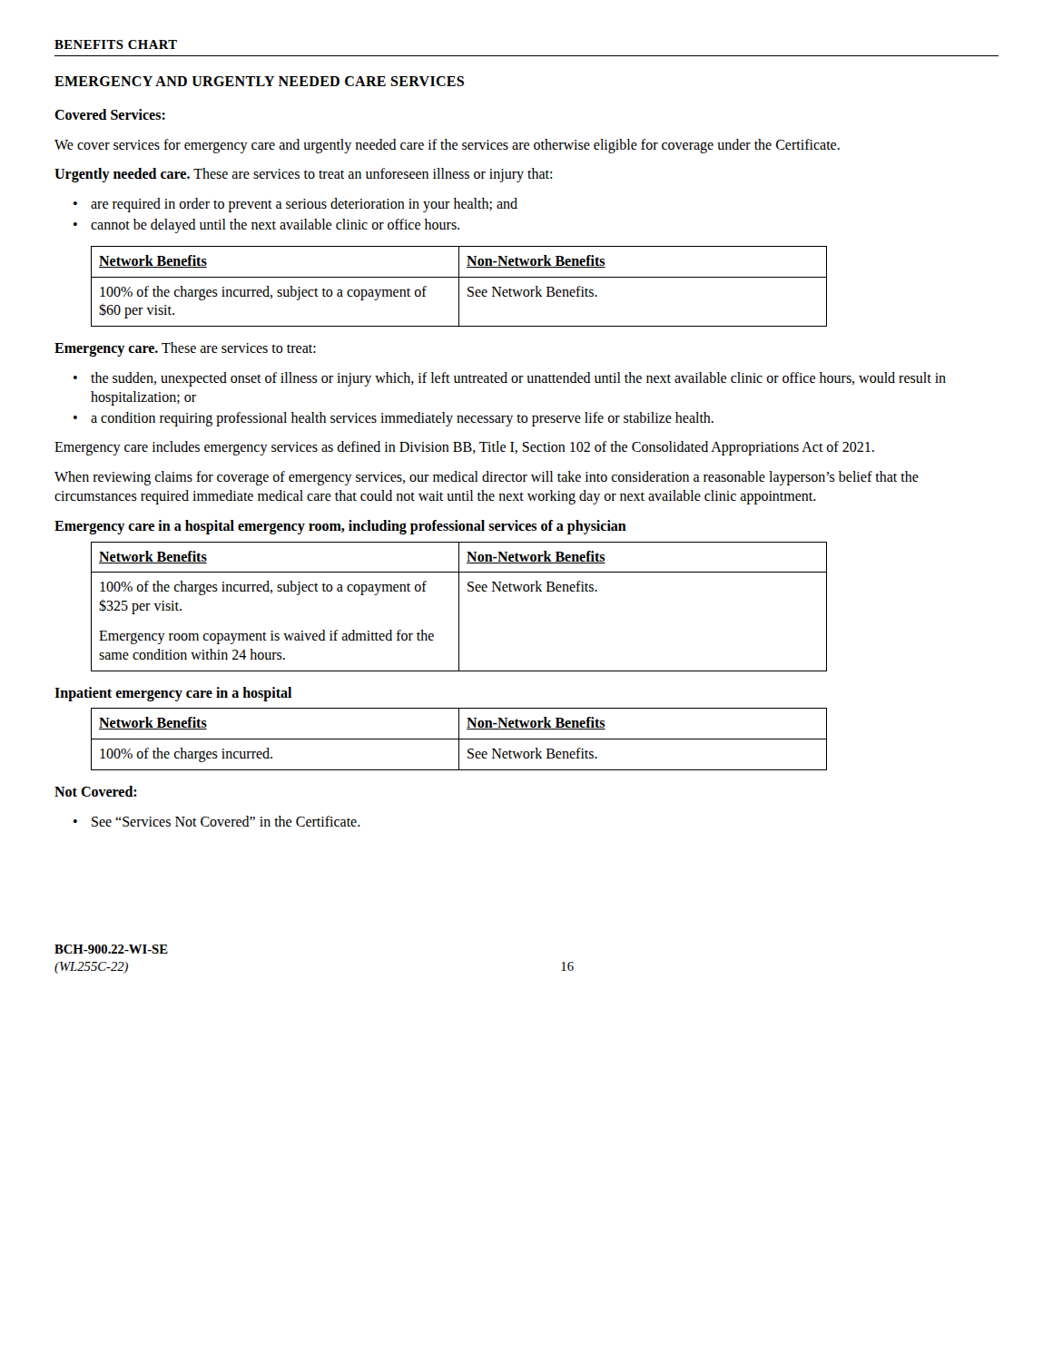BENEFITS CHART
EMERGENCY AND URGENTLY NEEDED CARE SERVICES
Covered Services:
We cover services for emergency care and urgently needed care if the services are otherwise eligible for coverage under the Certificate.
Urgently needed care. These are services to treat an unforeseen illness or injury that:
are required in order to prevent a serious deterioration in your health; and
cannot be delayed until the next available clinic or office hours.
| Network Benefits | Non-Network Benefits |
| 100% of the charges incurred, subject to a copayment of $60 per visit. | See Network Benefits. |
Emergency care. These are services to treat:
the sudden, unexpected onset of illness or injury which, if left untreated or unattended until the next available clinic or office hours, would result in hospitalization; or
a condition requiring professional health services immediately necessary to preserve life or stabilize health.
Emergency care includes emergency services as defined in Division BB, Title I, Section 102 of the Consolidated Appropriations Act of 2021.
When reviewing claims for coverage of emergency services, our medical director will take into consideration a reasonable layperson’s belief that the circumstances required immediate medical care that could not wait until the next working day or next available clinic appointment.
Emergency care in a hospital emergency room, including professional services of a physician
| Network Benefits | Non-Network Benefits |
| 100% of the charges incurred, subject to a copayment of $325 per visit. Emergency room copayment is waived if admitted for the same condition within 24 hours. | See Network Benefits. |
Inpatient emergency care in a hospital
| Network Benefits | Non-Network Benefits |
| 100% of the charges incurred. | See Network Benefits. |
Not Covered:
See “Services Not Covered” in the Certificate.
BCH-900.22-WI-SE
(WL255C-22) 16